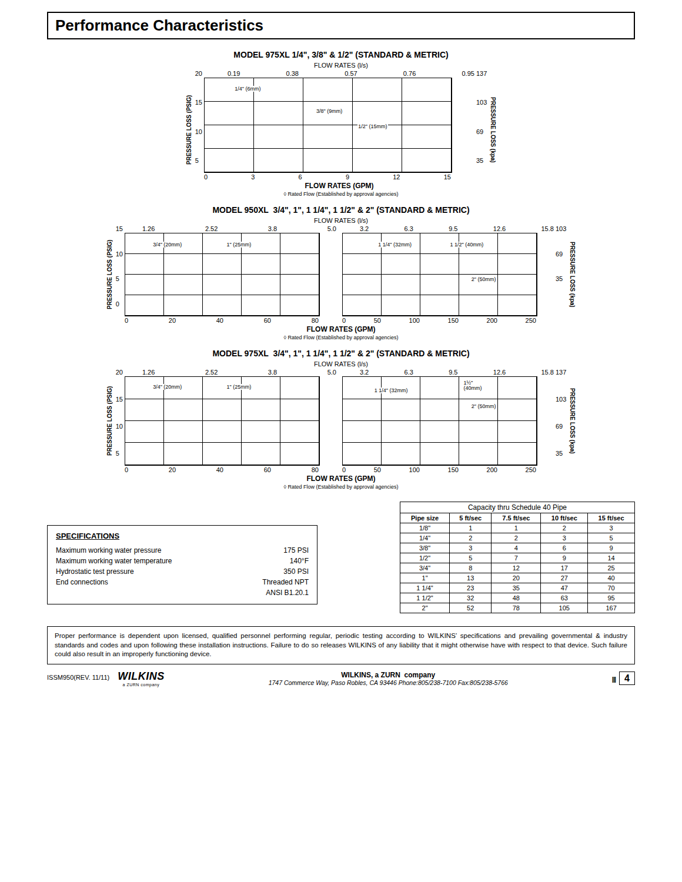Performance Characteristics
MODEL 975XL 1/4", 3/8" & 1/2" (STANDARD & METRIC)
FLOW RATES (l/s)
PRESSURE LOSS (PSIG)
2015105
0.190.380.570.760.95
1/4" (6mm) 3/8" (9mm) 1/2" (15mm)
03691215
FLOW RATES (GPM)
1371036935
PRESSURE LOSS (kpa)
◊ Rated Flow (Established by approval agencies)
MODEL 950XL 3/4", 1", 1 1/4", 1 1/2" & 2" (STANDARD & METRIC)
FLOW RATES (l/s)
PRESSURE LOSS (PSIG)
151050
1.262.523.85.0
3/4" (20mm) 1" (25mm)
020406080
3.26.39.512.615.8
1 1/4" (32mm) 1 1/2" (40mm) 2" (50mm)
050100150200250
1036935
PRESSURE LOSS (kpa)
FLOW RATES (GPM)
◊ Rated Flow (Established by approval agencies)
MODEL 975XL 3/4", 1", 1 1/4", 1 1/2" & 2" (STANDARD & METRIC)
FLOW RATES (l/s)
PRESSURE LOSS (PSIG)
2015105
1.262.523.85.0
3/4" (20mm) 1" (25mm)
020406080
3.26.39.512.615.8
1 1/4" (32mm) 1½"
(40mm) 2" (50mm)
050100150200250
1371036935
PRESSURE LOSS (kpa)
FLOW RATES (GPM)
◊ Rated Flow (Established by approval agencies)
SPECIFICATIONS
Maximum working water pressure 175 PSI
Maximum working water temperature 140°F
Hydrostatic test pressure 350 PSI
End connections Threaded NPT
ANSI B1.20.1
Capacity thru Schedule 40 Pipe
| Pipe size | 5 ft/sec | 7.5 ft/sec | 10 ft/sec | 15 ft/sec |
| --- | --- | --- | --- | --- |
| 1/8" | 1 | 1 | 2 | 3 |
| 1/4" | 2 | 2 | 3 | 5 |
| 3/8" | 3 | 4 | 6 | 9 |
| 1/2" | 5 | 7 | 9 | 14 |
| 3/4" | 8 | 12 | 17 | 25 |
| 1" | 13 | 20 | 27 | 40 |
| 1 1/4" | 23 | 35 | 47 | 70 |
| 1 1/2" | 32 | 48 | 63 | 95 |
| 2" | 52 | 78 | 105 | 167 |
Proper performance is dependent upon licensed, qualified personnel performing regular, periodic testing according to WILKINS’ specifications and prevailing governmental & industry standards and codes and upon following these installation instructions. Failure to do so releases WILKINS of any liability that it might otherwise have with respect to that device. Such failure could also result in an improperly functioning device.
ISSM950(REV. 11/11) WILKINSa ZURN company
WILKINS, a ZURN company
1747 Commerce Way, Paso Robles, CA 93446 Phone:805/238-7100 Fax:805/238-5766
|||4